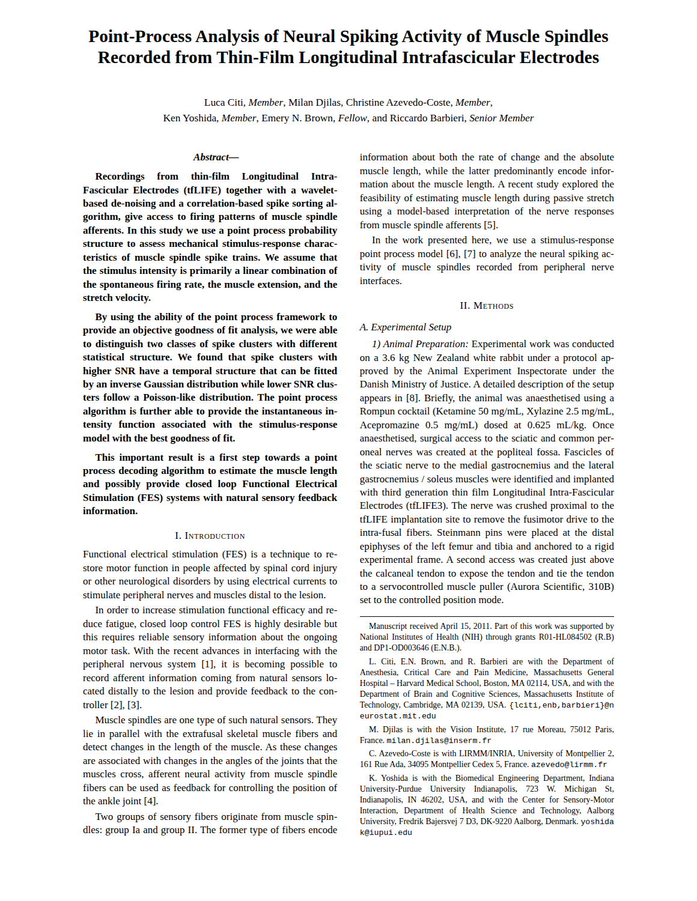Point-Process Analysis of Neural Spiking Activity of Muscle Spindles
Recorded from Thin-Film Longitudinal Intrafascicular Electrodes
Luca Citi, Member, Milan Djilas, Christine Azevedo-Coste, Member, Ken Yoshida, Member, Emery N. Brown, Fellow, and Riccardo Barbieri, Senior Member
Abstract—
Recordings from thin-film Longitudinal Intra-Fascicular Electrodes (tfLIFE) together with a wavelet-based de-noising and a correlation-based spike sorting algorithm, give access to firing patterns of muscle spindle afferents. In this study we use a point process probability structure to assess mechanical stimulus-response characteristics of muscle spindle spike trains. We assume that the stimulus intensity is primarily a linear combination of the spontaneous firing rate, the muscle extension, and the stretch velocity.
By using the ability of the point process framework to provide an objective goodness of fit analysis, we were able to distinguish two classes of spike clusters with different statistical structure. We found that spike clusters with higher SNR have a temporal structure that can be fitted by an inverse Gaussian distribution while lower SNR clusters follow a Poisson-like distribution. The point process algorithm is further able to provide the instantaneous intensity function associated with the stimulus-response model with the best goodness of fit.
This important result is a first step towards a point process decoding algorithm to estimate the muscle length and possibly provide closed loop Functional Electrical Stimulation (FES) systems with natural sensory feedback information.
I. Introduction
Functional electrical stimulation (FES) is a technique to restore motor function in people affected by spinal cord injury or other neurological disorders by using electrical currents to stimulate peripheral nerves and muscles distal to the lesion.
In order to increase stimulation functional efficacy and reduce fatigue, closed loop control FES is highly desirable but this requires reliable sensory information about the ongoing motor task. With the recent advances in interfacing with the peripheral nervous system [1], it is becoming possible to record afferent information coming from natural sensors located distally to the lesion and provide feedback to the controller [2], [3].
Muscle spindles are one type of such natural sensors. They lie in parallel with the extrafusal skeletal muscle fibers and detect changes in the length of the muscle. As these changes are associated with changes in the angles of the joints that the muscles cross, afferent neural activity from muscle spindle fibers can be used as feedback for controlling the position of the ankle joint [4].
Two groups of sensory fibers originate from muscle spindles: group Ia and group II. The former type of fibers encode information about both the rate of change and the absolute muscle length, while the latter predominantly encode information about the muscle length. A recent study explored the feasibility of estimating muscle length during passive stretch using a model-based interpretation of the nerve responses from muscle spindle afferents [5].
In the work presented here, we use a stimulus-response point process model [6], [7] to analyze the neural spiking activity of muscle spindles recorded from peripheral nerve interfaces.
II. Methods
A. Experimental Setup
1) Animal Preparation: Experimental work was conducted on a 3.6 kg New Zealand white rabbit under a protocol approved by the Animal Experiment Inspectorate under the Danish Ministry of Justice. A detailed description of the setup appears in [8]. Briefly, the animal was anaesthetised using a Rompun cocktail (Ketamine 50 mg/mL, Xylazine 2.5 mg/mL, Acepromazine 0.5 mg/mL) dosed at 0.625 mL/kg. Once anaesthetised, surgical access to the sciatic and common peroneal nerves was created at the popliteal fossa. Fascicles of the sciatic nerve to the medial gastrocnemius and the lateral gastrocnemius / soleus muscles were identified and implanted with third generation thin film Longitudinal Intra-Fascicular Electrodes (tfLIFE3). The nerve was crushed proximal to the tfLIFE implantation site to remove the fusimotor drive to the intra-fusal fibers. Steinmann pins were placed at the distal epiphyses of the left femur and tibia and anchored to a rigid experimental frame. A second access was created just above the calcaneal tendon to expose the tendon and tie the tendon to a servocontrolled muscle puller (Aurora Scientific, 310B) set to the controlled position mode.
Manuscript received April 15, 2011. Part of this work was supported by National Institutes of Health (NIH) through grants R01-HL084502 (R.B) and DP1-OD003646 (E.N.B.).
L. Citi, E.N. Brown, and R. Barbieri are with the Department of Anesthesia, Critical Care and Pain Medicine, Massachusetts General Hospital – Harvard Medical School, Boston, MA 02114, USA, and with the Department of Brain and Cognitive Sciences, Massachusetts Institute of Technology, Cambridge, MA 02139, USA. {lciti,enb,barbieri}@neurostat.mit.edu
M. Djilas is with the Vision Institute, 17 rue Moreau, 75012 Paris, France. milan.djilas@inserm.fr
C. Azevedo-Coste is with LIRMM/INRIA, University of Montpellier 2, 161 Rue Ada, 34095 Montpellier Cedex 5, France. azevedo@lirmm.fr
K. Yoshida is with the Biomedical Engineering Department, Indiana University-Purdue University Indianapolis, 723 W. Michigan St, Indianapolis, IN 46202, USA, and with the Center for Sensory-Motor Interaction, Department of Health Science and Technology, Aalborg University, Fredrik Bajersvej 7 D3, DK-9220 Aalborg, Denmark. yoshidak@iupui.edu